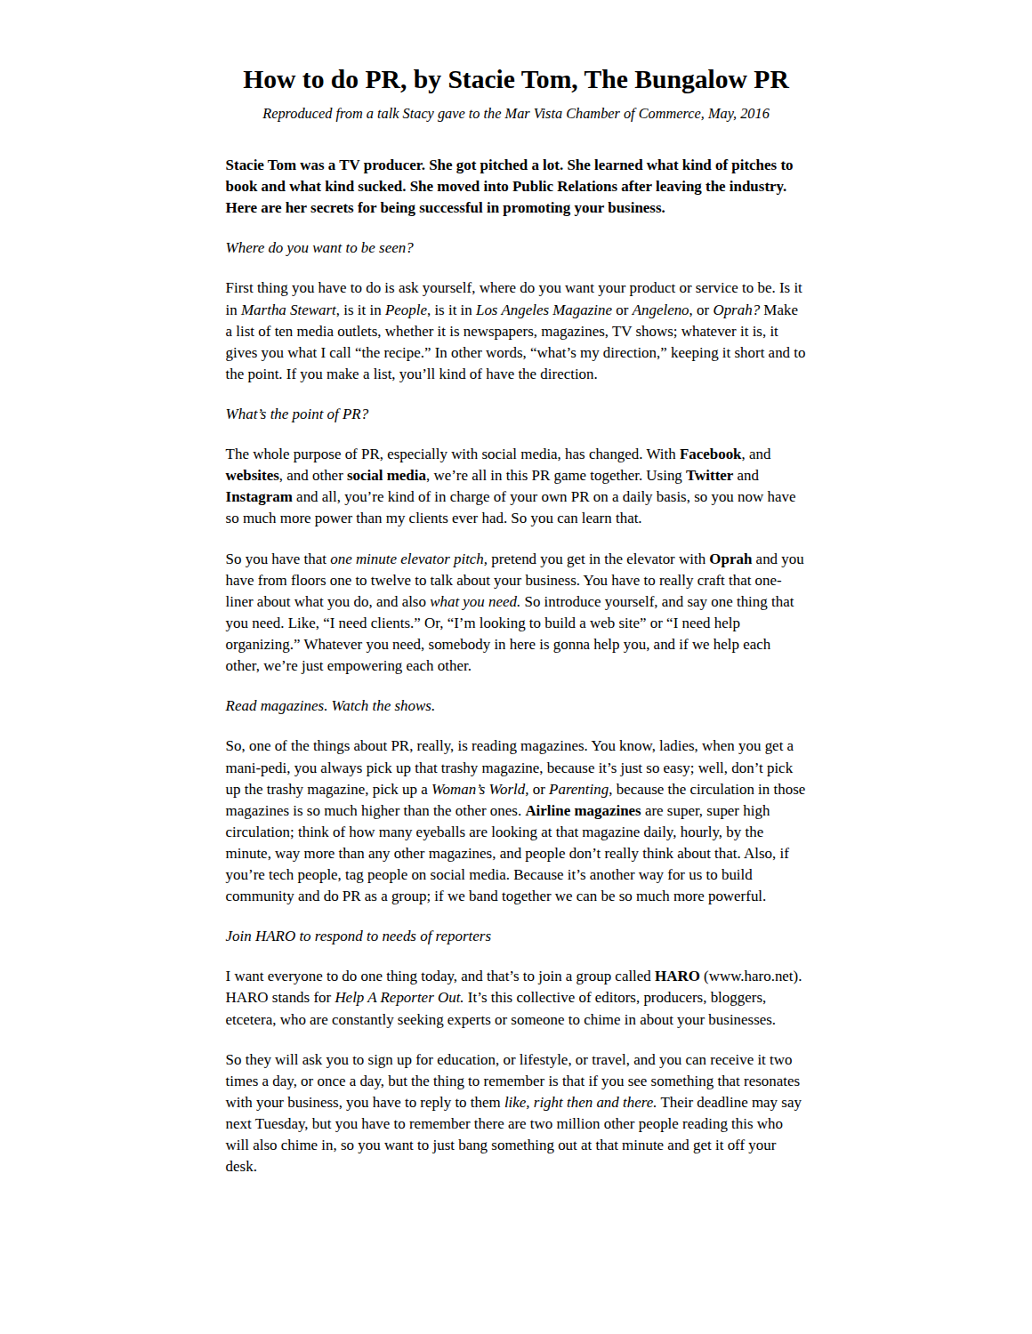How to do PR, by Stacie Tom, The Bungalow PR
Reproduced from a talk Stacy gave to the Mar Vista Chamber of Commerce, May, 2016
Stacie Tom was a TV producer. She got pitched a lot. She learned what kind of pitches to book and what kind sucked. She moved into Public Relations after leaving the industry. Here are her secrets for being successful in promoting your business.
Where do you want to be seen?
First thing you have to do is ask yourself, where do you want your product or service to be. Is it in Martha Stewart, is it in People, is it in Los Angeles Magazine or Angeleno, or Oprah? Make a list of ten media outlets, whether it is newspapers, magazines, TV shows; whatever it is, it gives you what I call “the recipe.” In other words, “what’s my direction,” keeping it short and to the point. If you make a list, you’ll kind of have the direction.
What’s the point of PR?
The whole purpose of PR, especially with social media, has changed. With Facebook, and websites, and other social media, we’re all in this PR game together. Using Twitter and Instagram and all, you’re kind of in charge of your own PR on a daily basis, so you now have so much more power than my clients ever had. So you can learn that.
So you have that one minute elevator pitch, pretend you get in the elevator with Oprah and you have from floors one to twelve to talk about your business. You have to really craft that one-liner about what you do, and also what you need. So introduce yourself, and say one thing that you need. Like, “I need clients.” Or, “I’m looking to build a web site” or “I need help organizing.” Whatever you need, somebody in here is gonna help you, and if we help each other, we’re just empowering each other.
Read magazines. Watch the shows.
So, one of the things about PR, really, is reading magazines. You know, ladies, when you get a mani-pedi, you always pick up that trashy magazine, because it’s just so easy; well, don’t pick up the trashy magazine, pick up a Woman’s World, or Parenting, because the circulation in those magazines is so much higher than the other ones. Airline magazines are super, super high circulation; think of how many eyeballs are looking at that magazine daily, hourly, by the minute, way more than any other magazines, and people don’t really think about that. Also, if you’re tech people, tag people on social media. Because it’s another way for us to build community and do PR as a group; if we band together we can be so much more powerful.
Join HARO to respond to needs of reporters
I want everyone to do one thing today, and that’s to join a group called HARO (www.haro.net). HARO stands for Help A Reporter Out. It’s this collective of editors, producers, bloggers, etcetera, who are constantly seeking experts or someone to chime in about your businesses.
So they will ask you to sign up for education, or lifestyle, or travel, and you can receive it two times a day, or once a day, but the thing to remember is that if you see something that resonates with your business, you have to reply to them like, right then and there. Their deadline may say next Tuesday, but you have to remember there are two million other people reading this who will also chime in, so you want to just bang something out at that minute and get it off your desk.